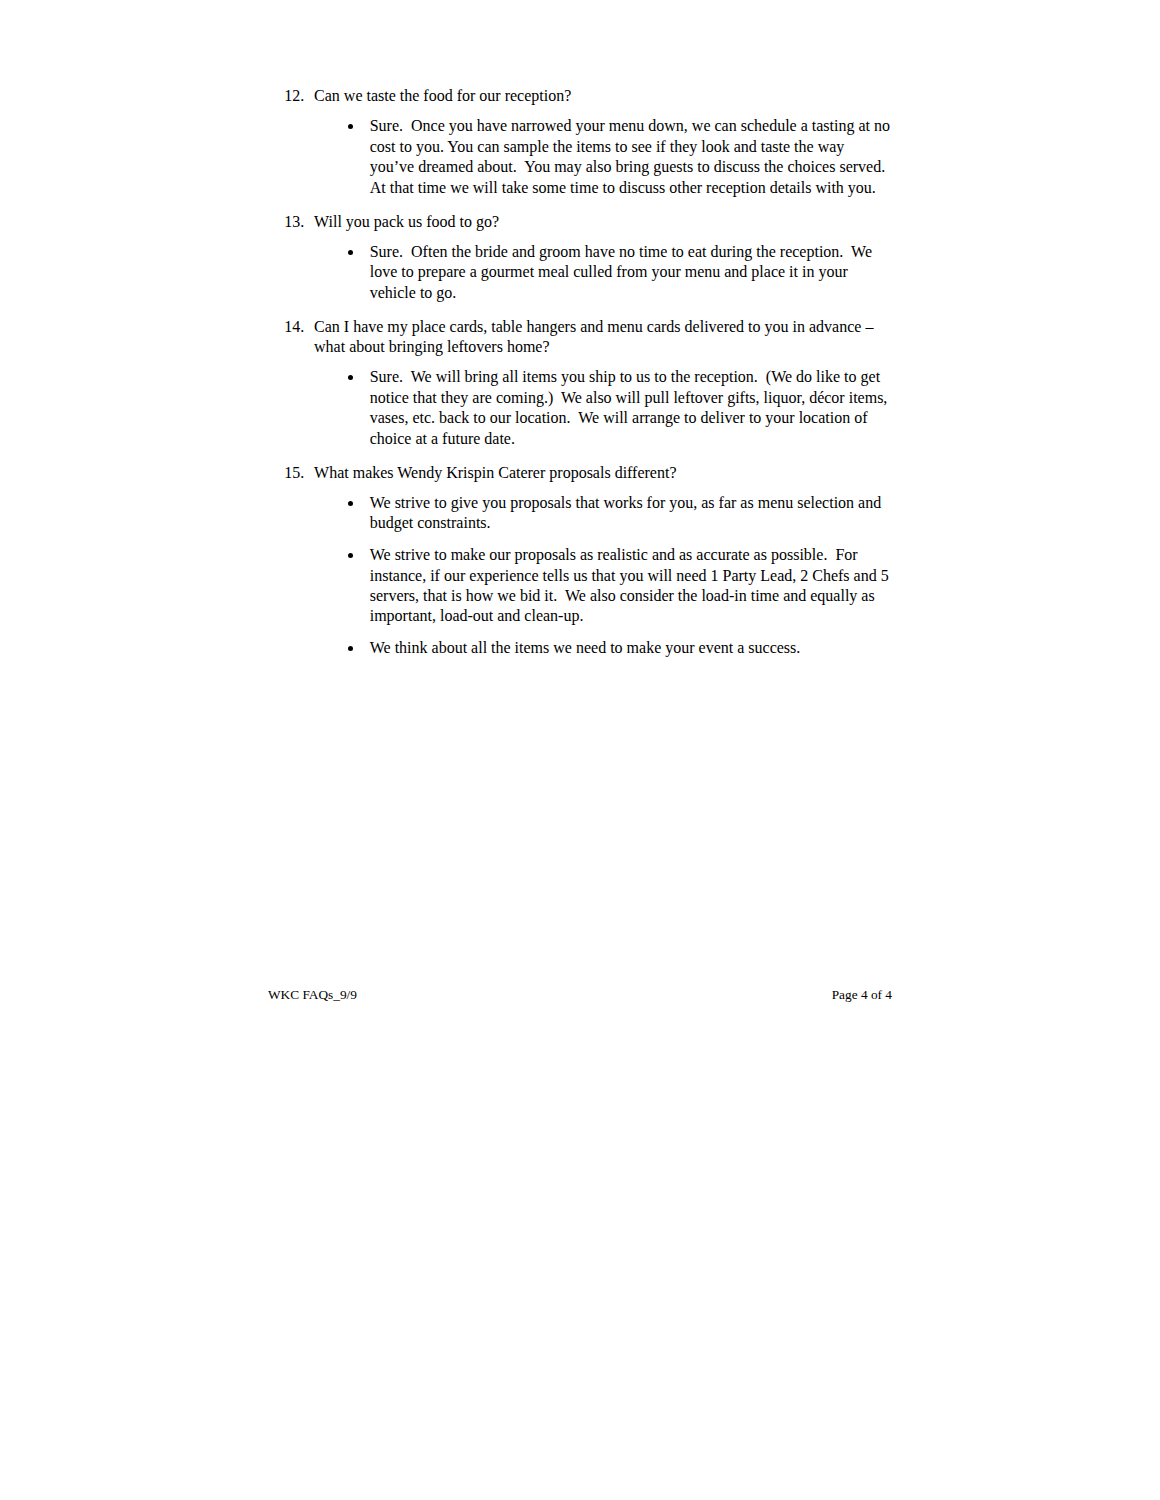Can we taste the food for our reception?
Sure. Once you have narrowed your menu down, we can schedule a tasting at no cost to you. You can sample the items to see if they look and taste the way you’ve dreamed about. You may also bring guests to discuss the choices served. At that time we will take some time to discuss other reception details with you.
Will you pack us food to go?
Sure. Often the bride and groom have no time to eat during the reception. We love to prepare a gourmet meal culled from your menu and place it in your vehicle to go.
Can I have my place cards, table hangers and menu cards delivered to you in advance – what about bringing leftovers home?
Sure. We will bring all items you ship to us to the reception. (We do like to get notice that they are coming.) We also will pull leftover gifts, liquor, décor items, vases, etc. back to our location. We will arrange to deliver to your location of choice at a future date.
What makes Wendy Krispin Caterer proposals different?
We strive to give you proposals that works for you, as far as menu selection and budget constraints.
We strive to make our proposals as realistic and as accurate as possible. For instance, if our experience tells us that you will need 1 Party Lead, 2 Chefs and 5 servers, that is how we bid it. We also consider the load-in time and equally as important, load-out and clean-up.
We think about all the items we need to make your event a success.
WKC FAQs_9/9
Page 4 of 4